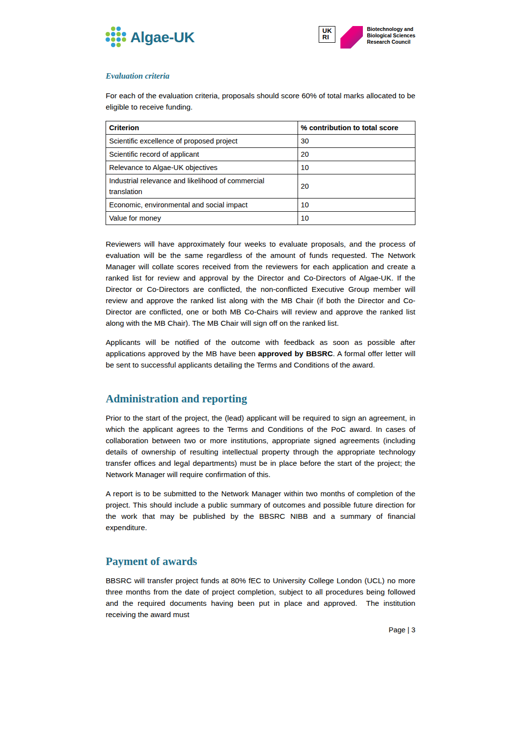Algae-UK
UK
RI
Biotechnology and
Biological Sciences
Research Council
Evaluation criteria
For each of the evaluation criteria, proposals should score 60% of total marks allocated to be eligible to receive funding.
| Criterion | % contribution to total score |
| --- | --- |
| Scientific excellence of proposed project | 30 |
| Scientific record of applicant | 20 |
| Relevance to Algae-UK objectives | 10 |
| Industrial relevance and likelihood of commercial translation | 20 |
| Economic, environmental and social impact | 10 |
| Value for money | 10 |
Reviewers will have approximately four weeks to evaluate proposals, and the process of evaluation will be the same regardless of the amount of funds requested. The Network Manager will collate scores received from the reviewers for each application and create a ranked list for review and approval by the Director and Co-Directors of Algae-UK. If the Director or Co-Directors are conflicted, the non-conflicted Executive Group member will review and approve the ranked list along with the MB Chair (if both the Director and Co-Director are conflicted, one or both MB Co-Chairs will review and approve the ranked list along with the MB Chair). The MB Chair will sign off on the ranked list.
Applicants will be notified of the outcome with feedback as soon as possible after applications approved by the MB have been approved by BBSRC. A formal offer letter will be sent to successful applicants detailing the Terms and Conditions of the award.
Administration and reporting
Prior to the start of the project, the (lead) applicant will be required to sign an agreement, in which the applicant agrees to the Terms and Conditions of the PoC award. In cases of collaboration between two or more institutions, appropriate signed agreements (including details of ownership of resulting intellectual property through the appropriate technology transfer offices and legal departments) must be in place before the start of the project; the Network Manager will require confirmation of this.
A report is to be submitted to the Network Manager within two months of completion of the project. This should include a public summary of outcomes and possible future direction for the work that may be published by the BBSRC NIBB and a summary of financial expenditure.
Payment of awards
BBSRC will transfer project funds at 80% fEC to University College London (UCL) no more three months from the date of project completion, subject to all procedures being followed and the required documents having been put in place and approved. The institution receiving the award must
Page | 3